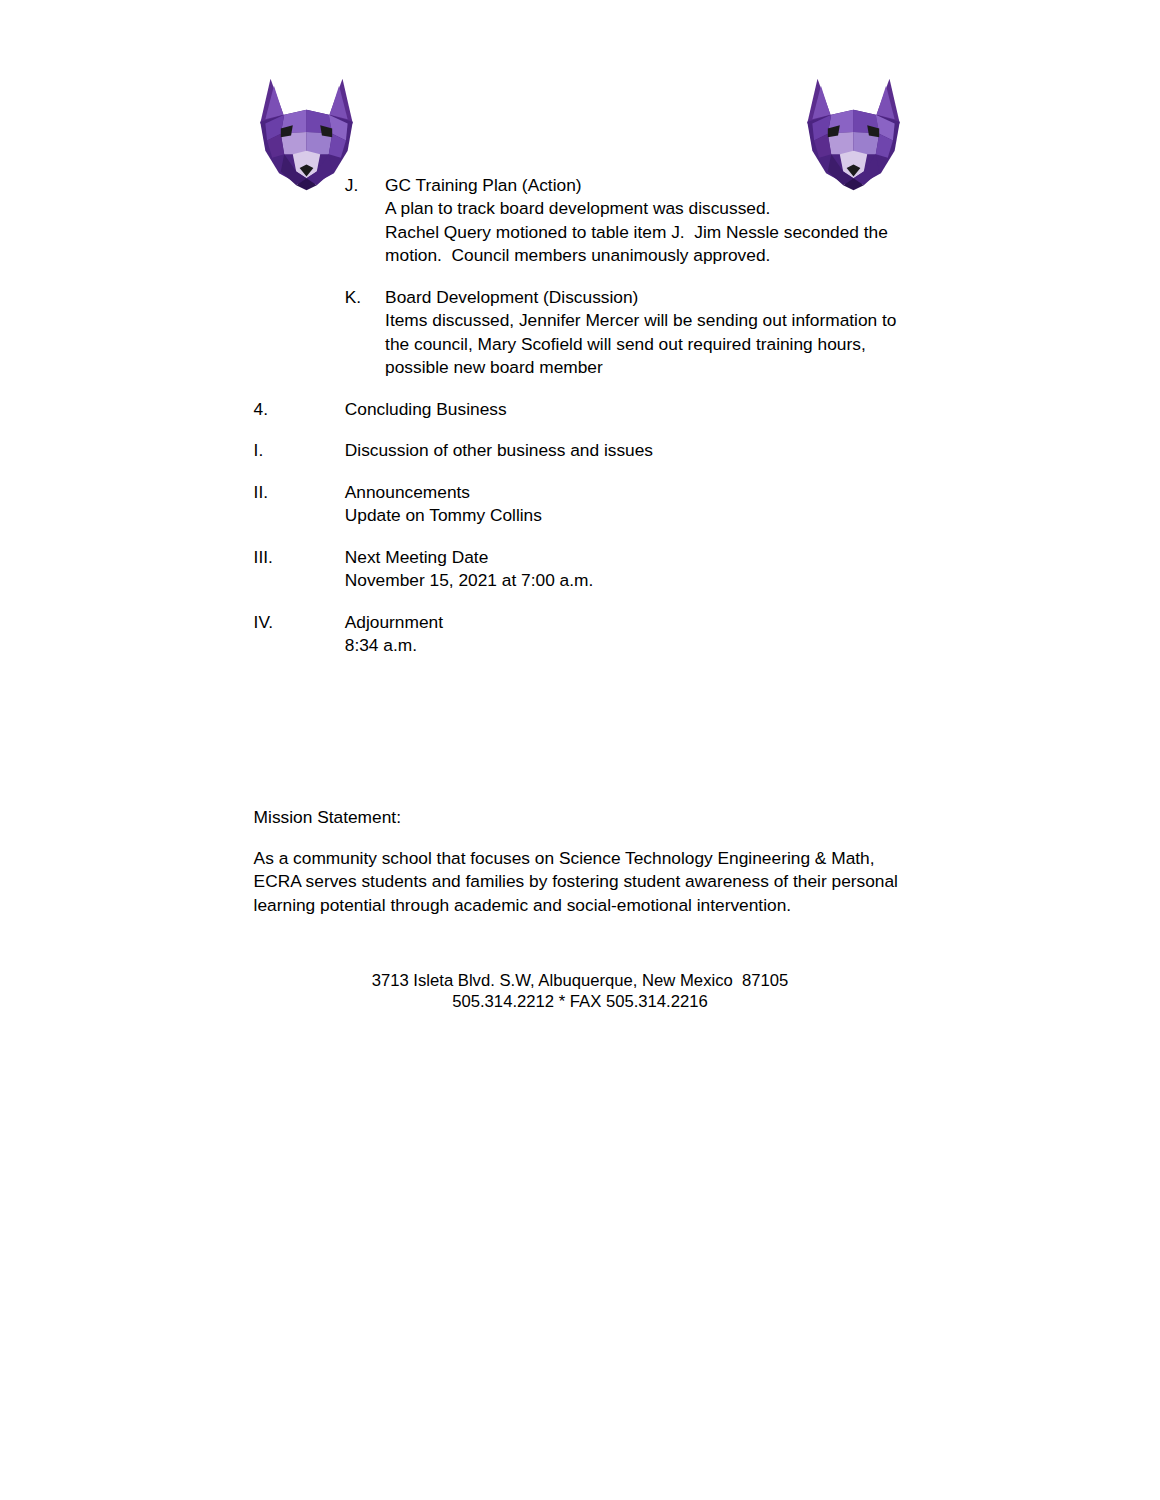J.
GC Training Plan (Action)
A plan to track board development was discussed.
Rachel Query motioned to table item J. Jim Nessle seconded the motion. Council members unanimously approved.
K.
Board Development (Discussion)
Items discussed, Jennifer Mercer will be sending out information to the council, Mary Scofield will send out required training hours, possible new board member
4.
Concluding Business
I.
Discussion of other business and issues
II.
Announcements
Update on Tommy Collins
III.
Next Meeting Date
November 15, 2021 at 7:00 a.m.
IV.
Adjournment
8:34 a.m.
Mission Statement:
As a community school that focuses on Science Technology Engineering & Math, ECRA serves students and families by fostering student awareness of their personal learning potential through academic and social-emotional intervention.
3713 Isleta Blvd. S.W, Albuquerque, New Mexico 87105
505.314.2212 * FAX 505.314.2216